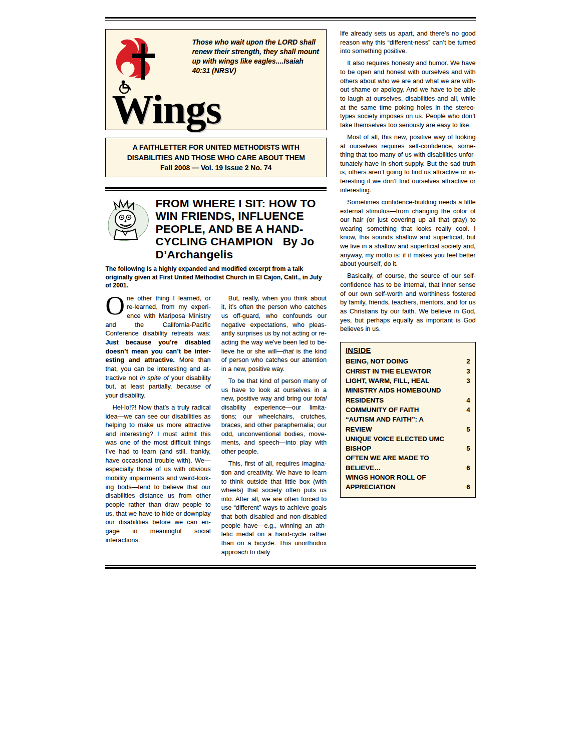Those who wait upon the LORD shall renew their strength, they shall mount up with wings like eagles....Isaiah 40:31 (NRSV)
Wings
A FAITHLETTER FOR UNITED METHODISTS WITH
DISABILITIES AND THOSE WHO CARE ABOUT THEM
Fall 2008 — Vol. 19 Issue 2 No. 74
FROM WHERE I SIT: HOW TO WIN FRIENDS, INFLUENCE PEOPLE, AND BE A HAND-CYCLING CHAMPION By Jo D’Archangelis
The following is a highly expanded and modified excerpt from a talk originally given at First United Methodist Church in El Cajon, Calif., in July of 2001.
One other thing I learned, or re-learned, from my experience with Mariposa Ministry and the California-Pacific Conference disability retreats was: Just because you’re disabled doesn’t mean you can’t be interesting and attractive. More than that, you can be interesting and attractive not in spite of your disability but, at least partially, because of your disability.
Hel-lo!?! Now that’s a truly radical idea—we can see our disabilities as helping to make us more attractive and interesting? I must admit this was one of the most difficult things I’ve had to learn (and still, frankly, have occasional trouble with). We—especially those of us with obvious mobility impairments and weird-looking bods—tend to believe that our disabilities distance us from other people rather than draw people to us, that we have to hide or downplay our disabilities before we can engage in meaningful social interactions.
But, really, when you think about it, it’s often the person who catches us off-guard, who confounds our negative expectations, who pleasantly surprises us by not acting or reacting the way we've been led to believe he or she will—that is the kind of person who catches our attention in a new, positive way.
To be that kind of person many of us have to look at ourselves in a new, positive way and bring our total disability experience—our limitations; our wheelchairs, crutches, braces, and other paraphernalia; our odd, unconventional bodies, movements, and speech—into play with other people.
This, first of all, requires imagination and creativity. We have to learn to think outside that little box (with wheels) that society often puts us into. After all, we are often forced to use “different” ways to achieve goals that both disabled and non-disabled people have—e.g., winning an athletic medal on a hand-cycle rather than on a bicycle. This unorthodox approach to daily
life already sets us apart, and there’s no good reason why this “different-ness” can’t be turned into something positive.
It also requires honesty and humor. We have to be open and honest with ourselves and with others about who we are and what we are without shame or apology. And we have to be able to laugh at ourselves, disabilities and all, while at the same time poking holes in the stereotypes society imposes on us. People who don’t take themselves too seriously are easy to like.
Most of all, this new, positive way of looking at ourselves requires self-confidence, something that too many of us with disabilities unfortunately have in short supply. But the sad truth is, others aren’t going to find us attractive or interesting if we don’t find ourselves attractive or interesting.
Sometimes confidence-building needs a little external stimulus—from changing the color of our hair (or just covering up all that gray) to wearing something that looks really cool. I know, this sounds shallow and superficial, but we live in a shallow and superficial society and, anyway, my motto is: if it makes you feel better about yourself, do it.
Basically, of course, the source of our self-confidence has to be internal, that inner sense of our own self-worth and worthiness fostered by family, friends, teachers, mentors, and for us as Christians by our faith. We believe in God, yes, but perhaps equally as important is God believes in us.
INSIDE
| BEING, NOT DOING | 2 |
| CHRIST IN THE ELEVATOR | 3 |
| LIGHT, WARM, FILL, HEAL | 3 |
| MINISTRY AIDS HOMEBOUND | |
| RESIDENTS | 4 |
| COMMUNITY OF FAITH | 4 |
| “AUTISM AND FAITH”: A | |
| REVIEW | 5 |
| UNIQUE VOICE ELECTED UMC | |
| BISHOP | 5 |
| OFTEN WE ARE MADE TO | |
| BELIEVE… | 6 |
| WINGS HONOR ROLL OF | |
| APPRECIATION | 6 |